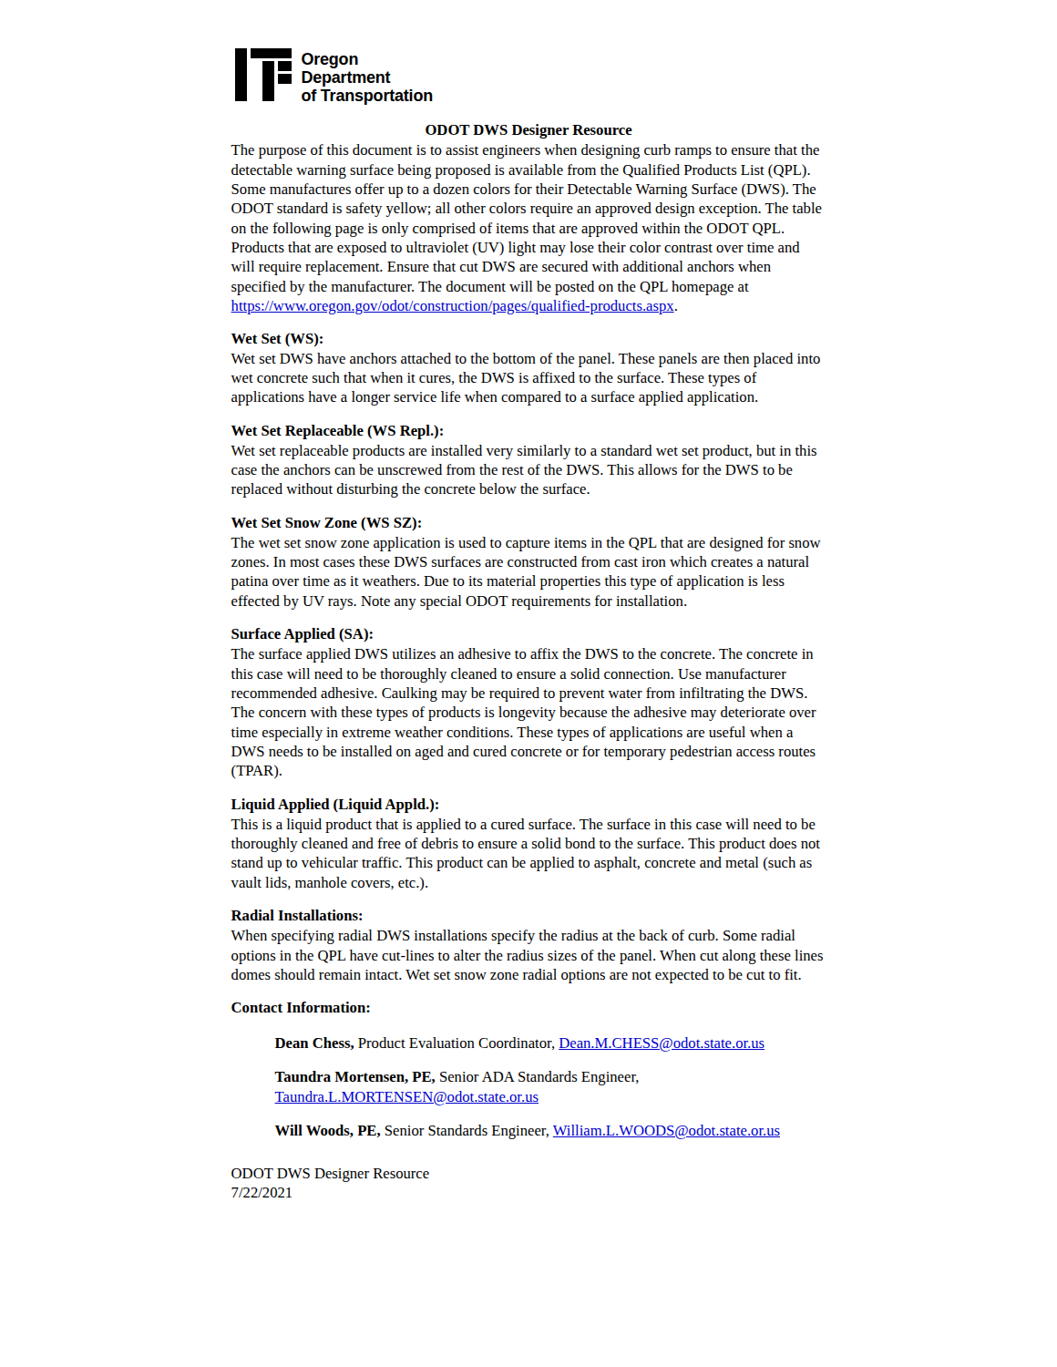Oregon
Department
of Transportation
ODOT DWS Designer Resource
The purpose of this document is to assist engineers when designing curb ramps to ensure that the detectable warning surface being proposed is available from the Qualified Products List (QPL). Some manufactures offer up to a dozen colors for their Detectable Warning Surface (DWS). The ODOT standard is safety yellow; all other colors require an approved design exception. The table on the following page is only comprised of items that are approved within the ODOT QPL. Products that are exposed to ultraviolet (UV) light may lose their color contrast over time and will require replacement. Ensure that cut DWS are secured with additional anchors when specified by the manufacturer. The document will be posted on the QPL homepage at https://www.oregon.gov/odot/construction/pages/qualified-products.aspx.
Wet Set (WS):
Wet set DWS have anchors attached to the bottom of the panel. These panels are then placed into wet concrete such that when it cures, the DWS is affixed to the surface. These types of applications have a longer service life when compared to a surface applied application.
Wet Set Replaceable (WS Repl.):
Wet set replaceable products are installed very similarly to a standard wet set product, but in this case the anchors can be unscrewed from the rest of the DWS. This allows for the DWS to be replaced without disturbing the concrete below the surface.
Wet Set Snow Zone (WS SZ):
The wet set snow zone application is used to capture items in the QPL that are designed for snow zones. In most cases these DWS surfaces are constructed from cast iron which creates a natural patina over time as it weathers. Due to its material properties this type of application is less effected by UV rays. Note any special ODOT requirements for installation.
Surface Applied (SA):
The surface applied DWS utilizes an adhesive to affix the DWS to the concrete. The concrete in this case will need to be thoroughly cleaned to ensure a solid connection. Use manufacturer recommended adhesive. Caulking may be required to prevent water from infiltrating the DWS. The concern with these types of products is longevity because the adhesive may deteriorate over time especially in extreme weather conditions. These types of applications are useful when a DWS needs to be installed on aged and cured concrete or for temporary pedestrian access routes (TPAR).
Liquid Applied (Liquid Appld.):
This is a liquid product that is applied to a cured surface. The surface in this case will need to be thoroughly cleaned and free of debris to ensure a solid bond to the surface. This product does not stand up to vehicular traffic. This product can be applied to asphalt, concrete and metal (such as vault lids, manhole covers, etc.).
Radial Installations:
When specifying radial DWS installations specify the radius at the back of curb. Some radial options in the QPL have cut-lines to alter the radius sizes of the panel. When cut along these lines domes should remain intact. Wet set snow zone radial options are not expected to be cut to fit.
Contact Information:
Dean Chess, Product Evaluation Coordinator, Dean.M.CHESS@odot.state.or.us
Taundra Mortensen, PE, Senior ADA Standards Engineer, Taundra.L.MORTENSEN@odot.state.or.us
Will Woods, PE, Senior Standards Engineer, William.L.WOODS@odot.state.or.us
ODOT DWS Designer Resource
7/22/2021